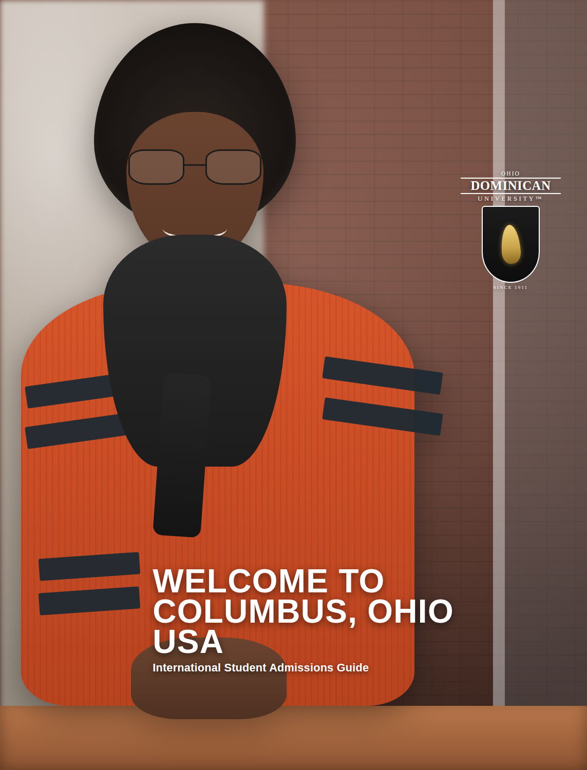Ohio
Dominican
University™
Since 1911
Ohio Dominican University, since 1911
Welcome to Columbus, Ohio USA
International Student Admissions Guide